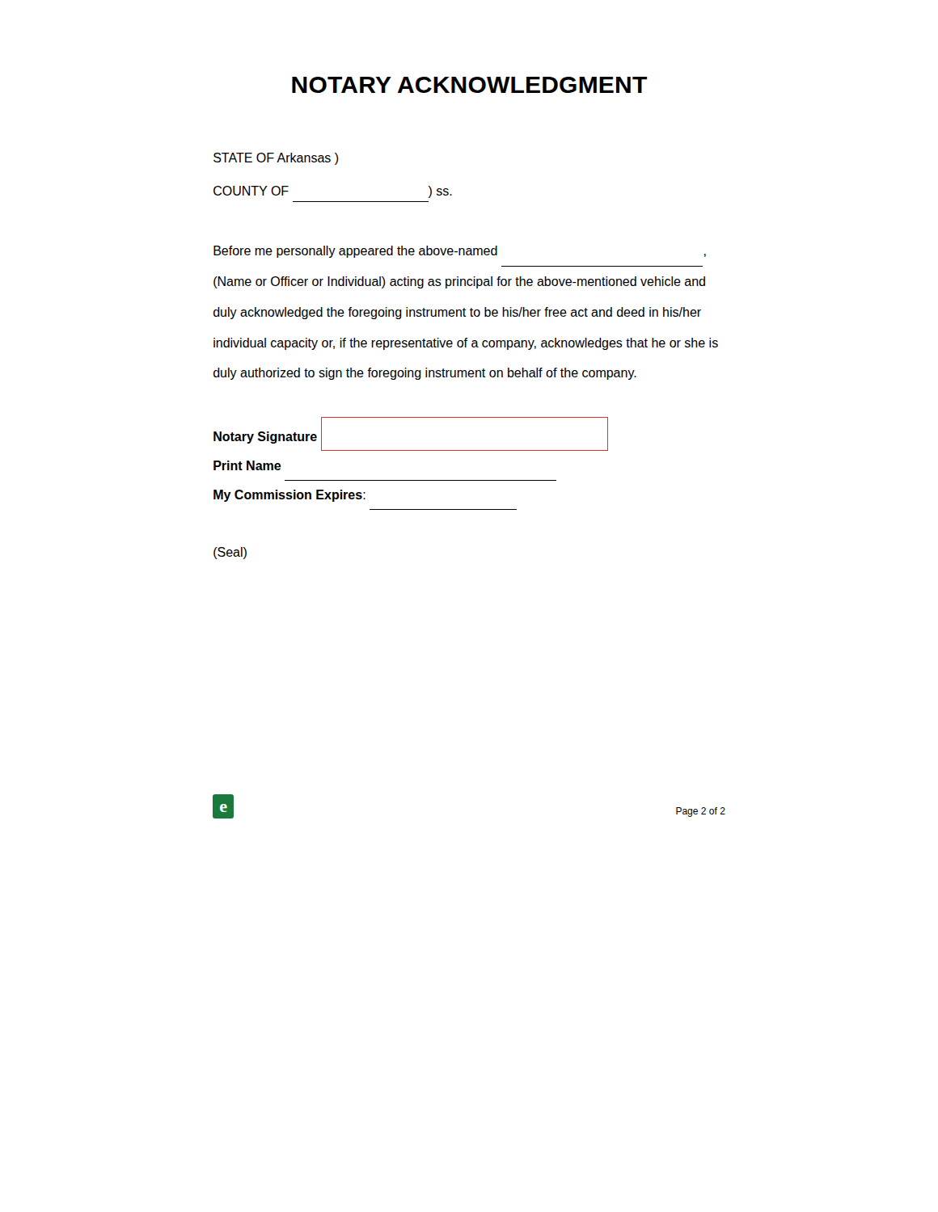NOTARY ACKNOWLEDGMENT
STATE OF Arkansas )
COUNTY OF ) ss.
Before me personally appeared the above-named , (Name or Officer or Individual) acting as principal for the above-mentioned vehicle and duly acknowledged the foregoing instrument to be his/her free act and deed in his/her individual capacity or, if the representative of a company, acknowledges that he or she is duly authorized to sign the foregoing instrument on behalf of the company.
Notary Signature
Print Name
My Commission Expires:
(Seal)
e
Page 2 of 2